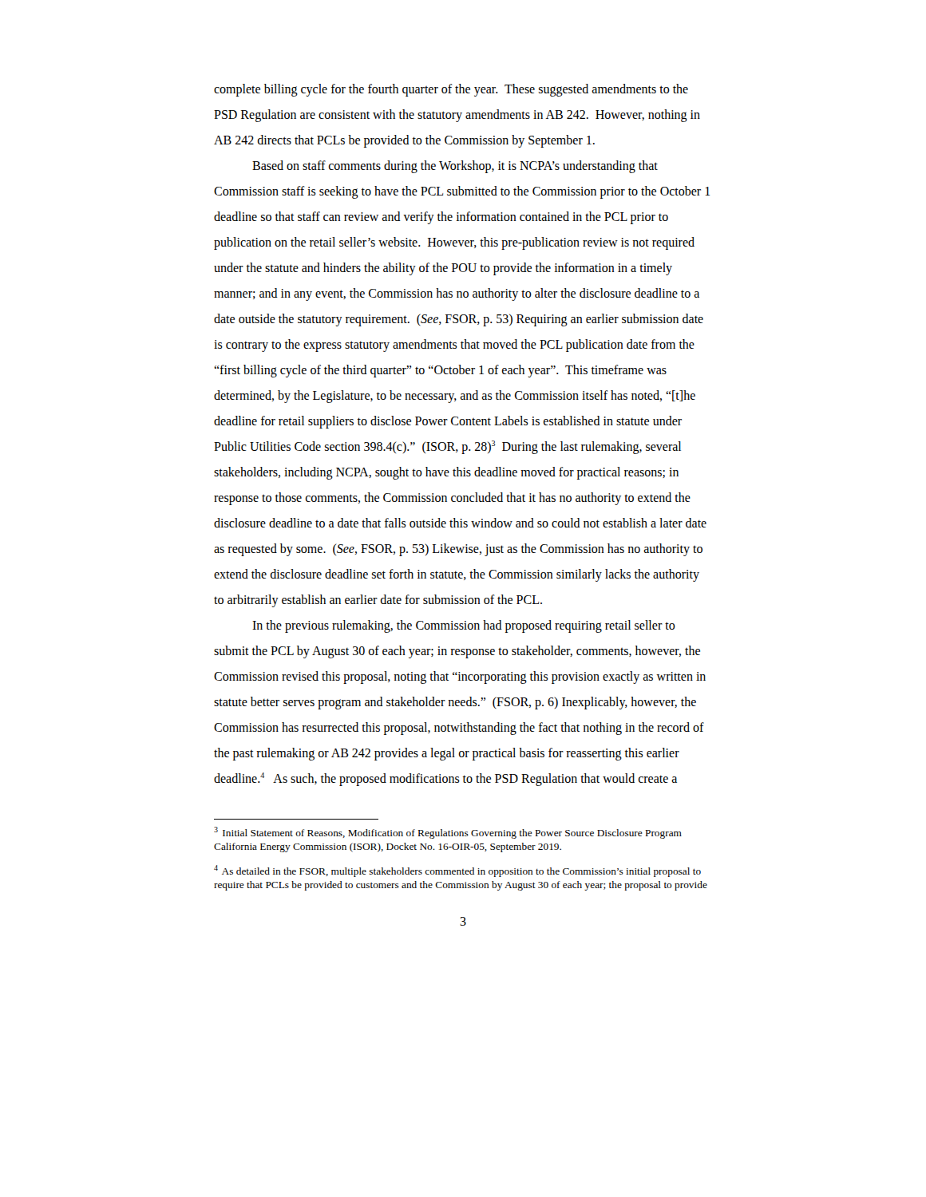complete billing cycle for the fourth quarter of the year. These suggested amendments to the PSD Regulation are consistent with the statutory amendments in AB 242. However, nothing in AB 242 directs that PCLs be provided to the Commission by September 1.
Based on staff comments during the Workshop, it is NCPA’s understanding that Commission staff is seeking to have the PCL submitted to the Commission prior to the October 1 deadline so that staff can review and verify the information contained in the PCL prior to publication on the retail seller’s website. However, this pre-publication review is not required under the statute and hinders the ability of the POU to provide the information in a timely manner; and in any event, the Commission has no authority to alter the disclosure deadline to a date outside the statutory requirement. (See, FSOR, p. 53) Requiring an earlier submission date is contrary to the express statutory amendments that moved the PCL publication date from the “first billing cycle of the third quarter” to “October 1 of each year”. This timeframe was determined, by the Legislature, to be necessary, and as the Commission itself has noted, “[t]he deadline for retail suppliers to disclose Power Content Labels is established in statute under Public Utilities Code section 398.4(c).” (ISOR, p. 28)3 During the last rulemaking, several stakeholders, including NCPA, sought to have this deadline moved for practical reasons; in response to those comments, the Commission concluded that it has no authority to extend the disclosure deadline to a date that falls outside this window and so could not establish a later date as requested by some. (See, FSOR, p. 53) Likewise, just as the Commission has no authority to extend the disclosure deadline set forth in statute, the Commission similarly lacks the authority to arbitrarily establish an earlier date for submission of the PCL.
In the previous rulemaking, the Commission had proposed requiring retail seller to submit the PCL by August 30 of each year; in response to stakeholder, comments, however, the Commission revised this proposal, noting that “incorporating this provision exactly as written in statute better serves program and stakeholder needs.” (FSOR, p. 6) Inexplicably, however, the Commission has resurrected this proposal, notwithstanding the fact that nothing in the record of the past rulemaking or AB 242 provides a legal or practical basis for reasserting this earlier deadline.4 As such, the proposed modifications to the PSD Regulation that would create a
3 Initial Statement of Reasons, Modification of Regulations Governing the Power Source Disclosure Program California Energy Commission (ISOR), Docket No. 16-OIR-05, September 2019.
4 As detailed in the FSOR, multiple stakeholders commented in opposition to the Commission’s initial proposal to require that PCLs be provided to customers and the Commission by August 30 of each year; the proposal to provide
3